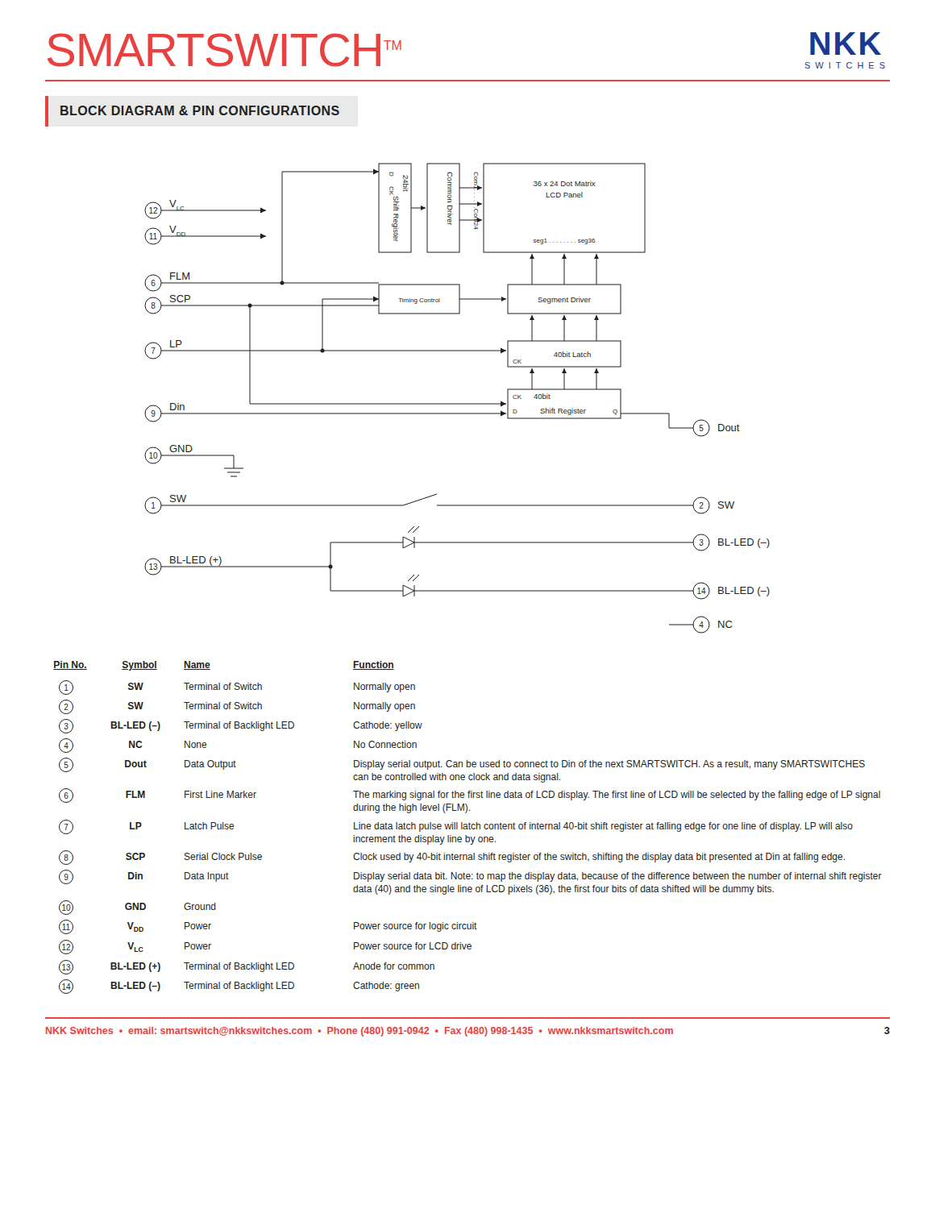SMARTSWITCHTM
NKK
SWITCHES
BLOCK DIAGRAM & PIN CONFIGURATIONS
D CK 24bit Shift Register Common Driver 36 x 24 Dot Matrix LCD Panel seg1 . . . . . . . . seg36 Com1. . . . . .Com24 Timing Control Segment Driver 40bit Latch CK CK 40bit D Shift Register Q 12 VLC 11 VDD 6 FLM 8 SCP 7 LP 9 Din 5 Dout 10 GND 1 SW 2 SW 13 BL-LED (+) 3 BL-LED (–) 14 BL-LED (–) 4 NC
| Pin No. | Symbol | Name | Function |
| --- | --- | --- | --- |
| 1 | SW | Terminal of Switch | Normally open |
| 2 | SW | Terminal of Switch | Normally open |
| 3 | BL-LED (–) | Terminal of Backlight LED | Cathode: yellow |
| 4 | NC | None | No Connection |
| 5 | Dout | Data Output | Display serial output. Can be used to connect to Din of the next SMARTSWITCH. As a result, many SMARTSWITCHES can be controlled with one clock and data signal. |
| 6 | FLM | First Line Marker | The marking signal for the first line data of LCD display. The first line of LCD will be selected by the falling edge of LP signal during the high level (FLM). |
| 7 | LP | Latch Pulse | Line data latch pulse will latch content of internal 40-bit shift register at falling edge for one line of display. LP will also increment the display line by one. |
| 8 | SCP | Serial Clock Pulse | Clock used by 40-bit internal shift register of the switch, shifting the display data bit presented at Din at falling edge. |
| 9 | Din | Data Input | Display serial data bit. Note: to map the display data, because of the difference between the number of internal shift register data (40) and the single line of LCD pixels (36), the first four bits of data shifted will be dummy bits. |
| 10 | GND | Ground | |
| 11 | V DD | Power | Power source for logic circuit |
| 12 | V LC | Power | Power source for LCD drive |
| 13 | BL-LED (+) | Terminal of Backlight LED | Anode for common |
| 14 | BL-LED (–) | Terminal of Backlight LED | Cathode: green |
NKK Switches • email: smartswitch@nkkswitches.com • Phone (480) 991-0942 • Fax (480) 998-1435 • www.nkksmartswitch.com
3